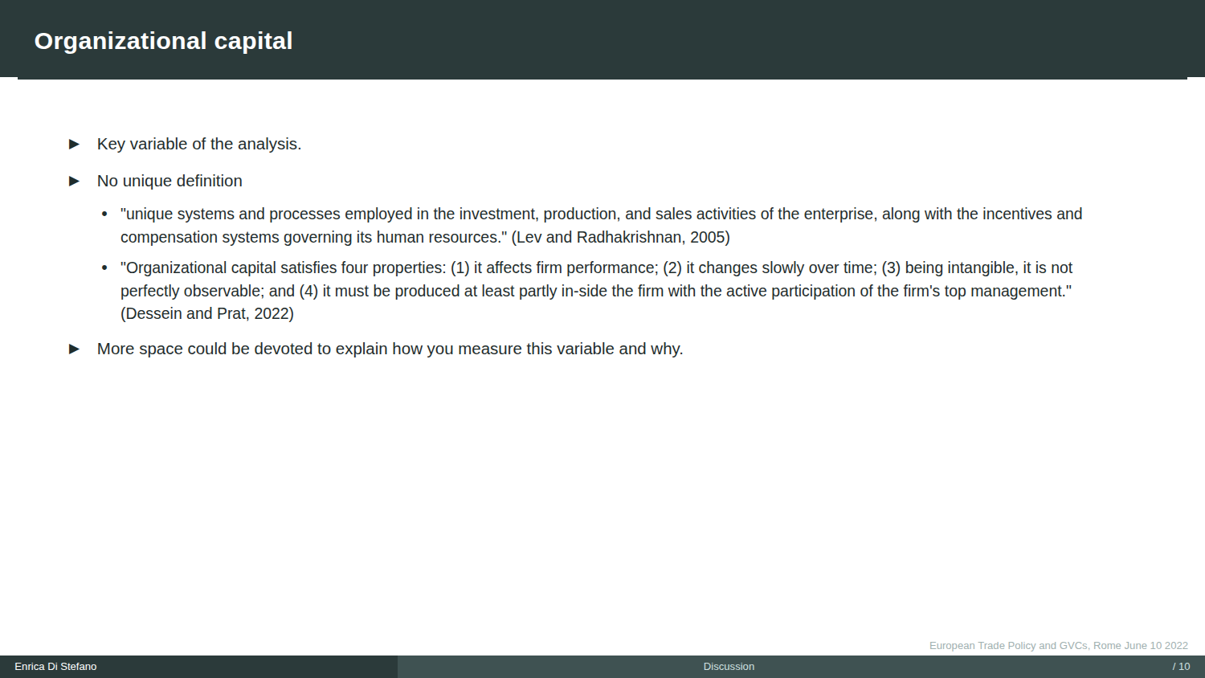Organizational capital
Key variable of the analysis.
No unique definition
"unique systems and processes employed in the investment, production, and sales activities of the enterprise, along with the incentives and compensation systems governing its human resources." (Lev and Radhakrishnan, 2005)
"Organizational capital satisfies four properties: (1) it affects firm performance; (2) it changes slowly over time; (3) being intangible, it is not perfectly observable; and (4) it must be produced at least partly in-side the firm with the active participation of the firm's top management." (Dessein and Prat, 2022)
More space could be devoted to explain how you measure this variable and why.
European Trade Policy and GVCs, Rome June 10 2022
Enrica Di Stefano
Discussion
/ 10